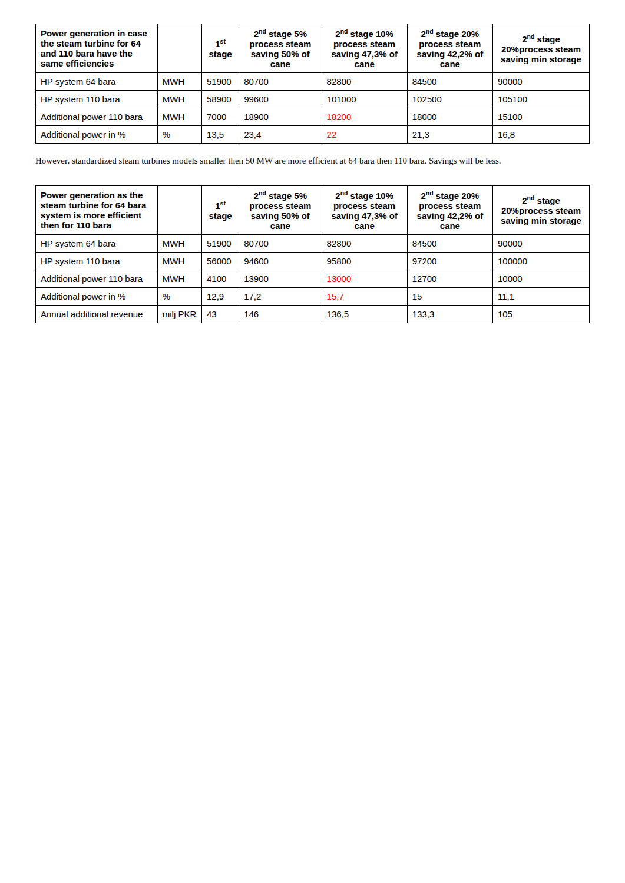| Power generation in case the steam turbine for 64 and 110 bara have the same efficiencies | | 1 st stage | 2 nd stage 5% process steam saving 50% of cane | 2 nd stage 10% process steam saving 47,3% of cane | 2 nd stage 20% process steam saving 42,2% of cane | 2 nd stage 20%process steam saving min storage |
| --- | --- | --- | --- | --- | --- | --- |
| HP system 64 bara | MWH | 51900 | 80700 | 82800 | 84500 | 90000 |
| HP system 110 bara | MWH | 58900 | 99600 | 101000 | 102500 | 105100 |
| Additional power 110 bara | MWH | 7000 | 18900 | 18200 | 18000 | 15100 |
| Additional power in % | % | 13,5 | 23,4 | 22 | 21,3 | 16,8 |
However, standardized steam turbines models smaller then 50 MW are more efficient at 64 bara then 110 bara. Savings will be less.
| Power generation as the steam turbine for 64 bara system is more efficient then for 110 bara | | 1 st stage | 2 nd stage 5% process steam saving 50% of cane | 2 nd stage 10% process steam saving 47,3% of cane | 2 nd stage 20% process steam saving 42,2% of cane | 2 nd stage 20%process steam saving min storage |
| --- | --- | --- | --- | --- | --- | --- |
| HP system 64 bara | MWH | 51900 | 80700 | 82800 | 84500 | 90000 |
| HP system 110 bara | MWH | 56000 | 94600 | 95800 | 97200 | 100000 |
| Additional power 110 bara | MWH | 4100 | 13900 | 13000 | 12700 | 10000 |
| Additional power in % | % | 12,9 | 17,2 | 15,7 | 15 | 11,1 |
| Annual additional revenue | milj PKR | 43 | 146 | 136,5 | 133,3 | 105 |